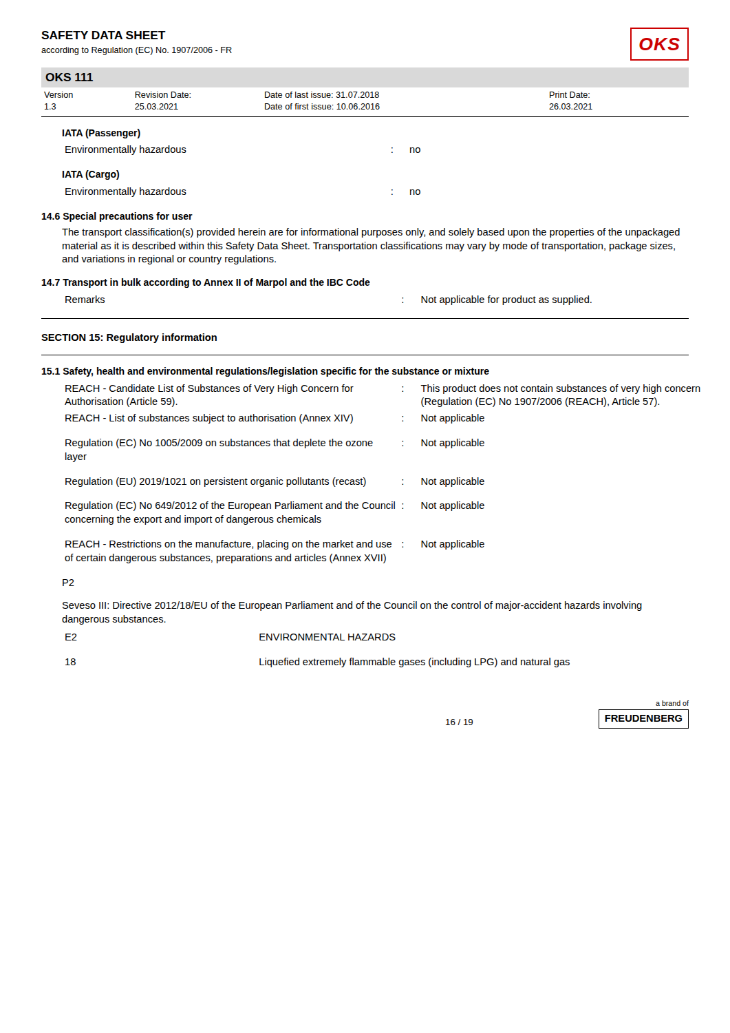SAFETY DATA SHEET
according to Regulation (EC) No. 1907/2006 - FR
OKS
OKS 111
| Version 1.3 | Revision Date: 25.03.2021 | Date of last issue: 31.07.2018 Date of first issue: 10.06.2016 | Print Date: 26.03.2021 |
IATA (Passenger)
| Environmentally hazardous | : | no |
IATA (Cargo)
| Environmentally hazardous | : | no |
14.6 Special precautions for user
The transport classification(s) provided herein are for informational purposes only, and solely based upon the properties of the unpackaged material as it is described within this Safety Data Sheet. Transportation classifications may vary by mode of transportation, package sizes, and variations in regional or country regulations.
14.7 Transport in bulk according to Annex II of Marpol and the IBC Code
| Remarks | : | Not applicable for product as supplied. |
SECTION 15: Regulatory information
15.1 Safety, health and environmental regulations/legislation specific for the substance or mixture
| REACH - Candidate List of Substances of Very High Concern for Authorisation (Article 59). | : | This product does not contain substances of very high concern (Regulation (EC) No 1907/2006 (REACH), Article 57). |
| REACH - List of substances subject to authorisation (Annex XIV) | : | Not applicable |
| Regulation (EC) No 1005/2009 on substances that deplete the ozone layer | : | Not applicable |
| Regulation (EU) 2019/1021 on persistent organic pollutants (recast) | : | Not applicable |
| Regulation (EC) No 649/2012 of the European Parliament and the Council concerning the export and import of dangerous chemicals | : | Not applicable |
| REACH - Restrictions on the manufacture, placing on the market and use of certain dangerous substances, preparations and articles (Annex XVII) | : | Not applicable |
P2
Seveso III: Directive 2012/18/EU of the European Parliament and of the Council on the control of major-accident hazards involving dangerous substances.
| E2 | ENVIRONMENTAL HAZARDS |
| 18 | Liquefied extremely flammable gases (including LPG) and natural gas |
16 / 19
a brand of
FREUDENBERG